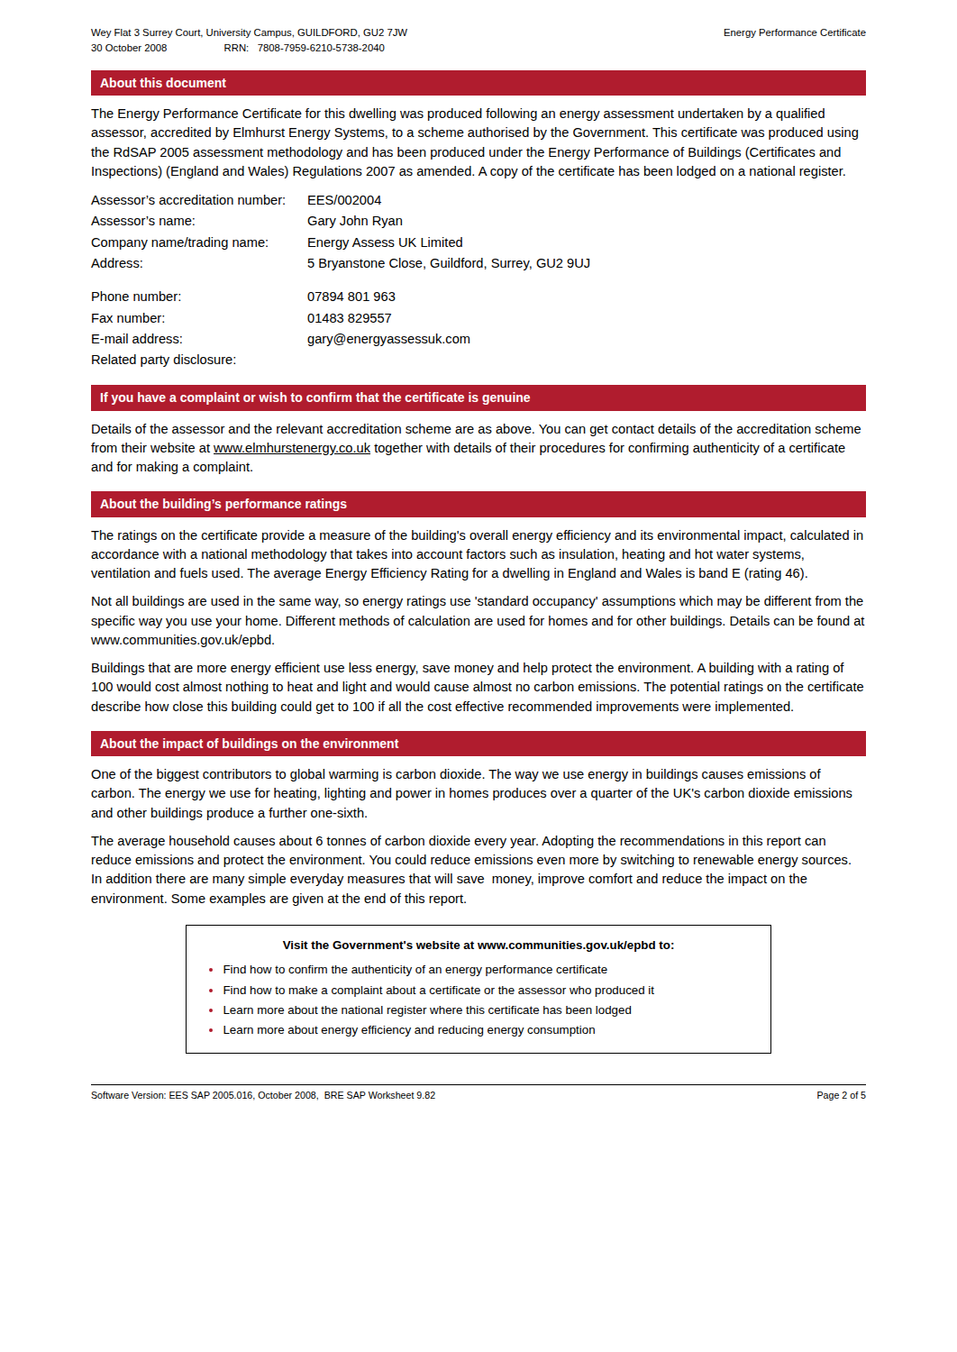Wey Flat 3 Surrey Court, University Campus, GUILDFORD, GU2 7JW
30 October 2008 RRN: 7808-7959-6210-5738-2040
Energy Performance Certificate
About this document
The Energy Performance Certificate for this dwelling was produced following an energy assessment undertaken by a qualified assessor, accredited by Elmhurst Energy Systems, to a scheme authorised by the Government. This certificate was produced using the RdSAP 2005 assessment methodology and has been produced under the Energy Performance of Buildings (Certificates and Inspections) (England and Wales) Regulations 2007 as amended. A copy of the certificate has been lodged on a national register.
| Assessor’s accreditation number: | EES/002004 |
| Assessor’s name: | Gary John Ryan |
| Company name/trading name: | Energy Assess UK Limited |
| Address: | 5 Bryanstone Close, Guildford, Surrey, GU2 9UJ |
| Phone number: | 07894 801 963 |
| Fax number: | 01483 829557 |
| E-mail address: | gary@energyassessuk.com |
| Related party disclosure: | |
If you have a complaint or wish to confirm that the certificate is genuine
Details of the assessor and the relevant accreditation scheme are as above. You can get contact details of the accreditation scheme from their website at www.elmhurstenergy.co.uk together with details of their procedures for confirming authenticity of a certificate and for making a complaint.
About the building’s performance ratings
The ratings on the certificate provide a measure of the building's overall energy efficiency and its environmental impact, calculated in accordance with a national methodology that takes into account factors such as insulation, heating and hot water systems, ventilation and fuels used. The average Energy Efficiency Rating for a dwelling in England and Wales is band E (rating 46).
Not all buildings are used in the same way, so energy ratings use 'standard occupancy' assumptions which may be different from the specific way you use your home. Different methods of calculation are used for homes and for other buildings. Details can be found at www.communities.gov.uk/epbd.
Buildings that are more energy efficient use less energy, save money and help protect the environment. A building with a rating of 100 would cost almost nothing to heat and light and would cause almost no carbon emissions. The potential ratings on the certificate describe how close this building could get to 100 if all the cost effective recommended improvements were implemented.
About the impact of buildings on the environment
One of the biggest contributors to global warming is carbon dioxide. The way we use energy in buildings causes emissions of carbon. The energy we use for heating, lighting and power in homes produces over a quarter of the UK's carbon dioxide emissions and other buildings produce a further one-sixth.
The average household causes about 6 tonnes of carbon dioxide every year. Adopting the recommendations in this report can reduce emissions and protect the environment. You could reduce emissions even more by switching to renewable energy sources. In addition there are many simple everyday measures that will save money, improve comfort and reduce the impact on the environment. Some examples are given at the end of this report.
Visit the Government's website at www.communities.gov.uk/epbd to:
Find how to confirm the authenticity of an energy performance certificate
Find how to make a complaint about a certificate or the assessor who produced it
Learn more about the national register where this certificate has been lodged
Learn more about energy efficiency and reducing energy consumption
Software Version: EES SAP 2005.016, October 2008, BRE SAP Worksheet 9.82
Page 2 of 5